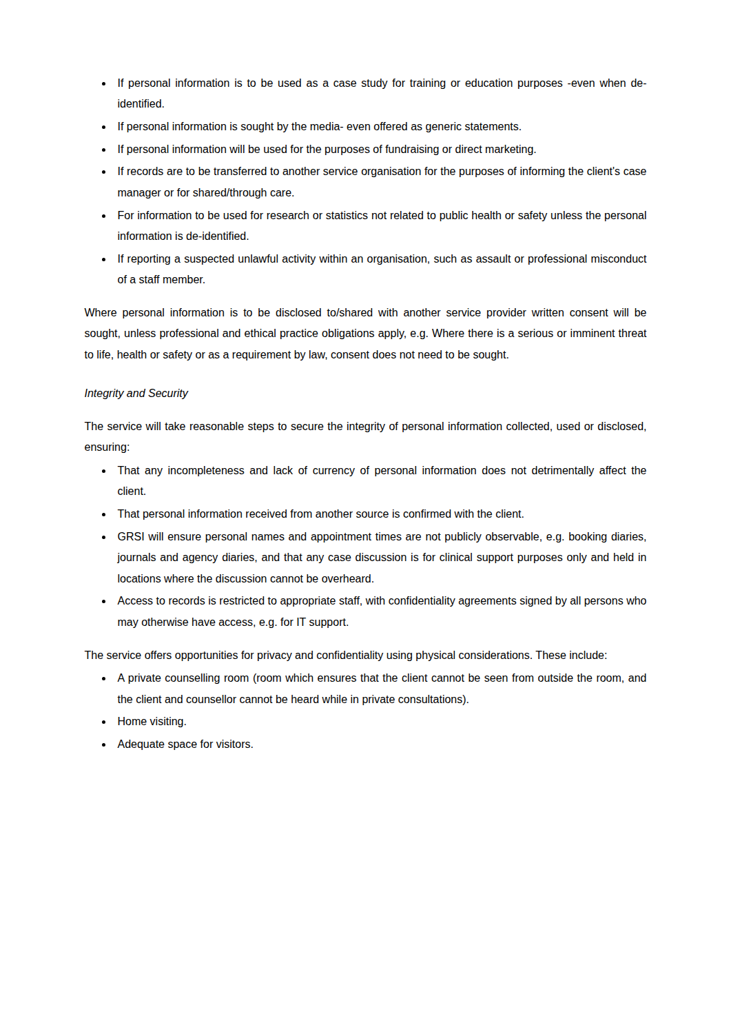If personal information is to be used as a case study for training or education purposes -even when de-identified.
If personal information is sought by the media- even offered as generic statements.
If personal information will be used for the purposes of fundraising or direct marketing.
If records are to be transferred to another service organisation for the purposes of informing the client's case manager or for shared/through care.
For information to be used for research or statistics not related to public health or safety unless the personal information is de-identified.
If reporting a suspected unlawful activity within an organisation, such as assault or professional misconduct of a staff member.
Where personal information is to be disclosed to/shared with another service provider written consent will be sought, unless professional and ethical practice obligations apply, e.g. Where there is a serious or imminent threat to life, health or safety or as a requirement by law, consent does not need to be sought.
Integrity and Security
The service will take reasonable steps to secure the integrity of personal information collected, used or disclosed, ensuring:
That any incompleteness and lack of currency of personal information does not detrimentally affect the client.
That personal information received from another source is confirmed with the client.
GRSI will ensure personal names and appointment times are not publicly observable, e.g. booking diaries, journals and agency diaries, and that any case discussion is for clinical support purposes only and held in locations where the discussion cannot be overheard.
Access to records is restricted to appropriate staff, with confidentiality agreements signed by all persons who may otherwise have access, e.g. for IT support.
The service offers opportunities for privacy and confidentiality using physical considerations. These include:
A private counselling room (room which ensures that the client cannot be seen from outside the room, and the client and counsellor cannot be heard while in private consultations).
Home visiting.
Adequate space for visitors.